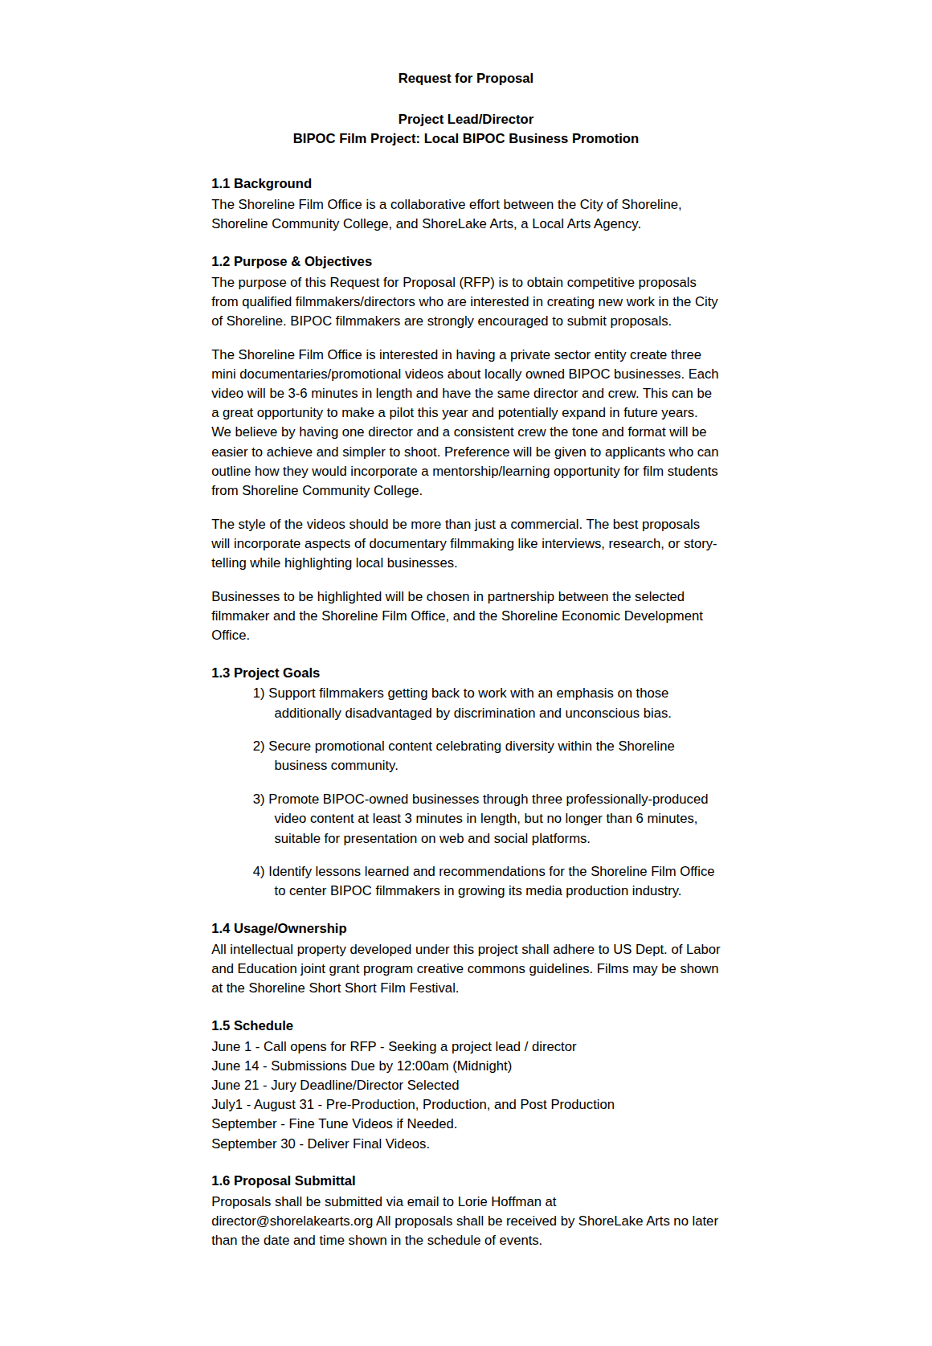Request for Proposal
Project Lead/Director BIPOC Film Project: Local BIPOC Business Promotion
1.1 Background
The Shoreline Film Office is a collaborative effort between the City of Shoreline, Shoreline Community College, and ShoreLake Arts, a Local Arts Agency.
1.2 Purpose & Objectives
The purpose of this Request for Proposal (RFP) is to obtain competitive proposals from qualified filmmakers/directors who are interested in creating new work in the City of Shoreline. BIPOC filmmakers are strongly encouraged to submit proposals.
The Shoreline Film Office is interested in having a private sector entity create three mini documentaries/promotional videos about locally owned BIPOC businesses. Each video will be 3-6 minutes in length and have the same director and crew. This can be a great opportunity to make a pilot this year and potentially expand in future years. We believe by having one director and a consistent crew the tone and format will be easier to achieve and simpler to shoot. Preference will be given to applicants who can outline how they would incorporate a mentorship/learning opportunity for film students from Shoreline Community College.
The style of the videos should be more than just a commercial. The best proposals will incorporate aspects of documentary filmmaking like interviews, research, or story-telling while highlighting local businesses.
Businesses to be highlighted will be chosen in partnership between the selected filmmaker and the Shoreline Film Office, and the Shoreline Economic Development Office.
1.3 Project Goals
1) Support filmmakers getting back to work with an emphasis on those additionally disadvantaged by discrimination and unconscious bias.
2) Secure promotional content celebrating diversity within the Shoreline business community.
3) Promote BIPOC-owned businesses through three professionally-produced video content at least 3 minutes in length, but no longer than 6 minutes, suitable for presentation on web and social platforms.
4) Identify lessons learned and recommendations for the Shoreline Film Office to center BIPOC filmmakers in growing its media production industry.
1.4 Usage/Ownership
All intellectual property developed under this project shall adhere to US Dept. of Labor and Education joint grant program creative commons guidelines. Films may be shown at the Shoreline Short Short Film Festival.
1.5 Schedule
June 1 - Call opens for RFP - Seeking a project lead / director
June 14 - Submissions Due by 12:00am (Midnight)
June 21 - Jury Deadline/Director Selected
July1 - August 31 - Pre-Production, Production, and Post Production
September - Fine Tune Videos if Needed.
September 30 - Deliver Final Videos.
1.6 Proposal Submittal
Proposals shall be submitted via email to Lorie Hoffman at director@shorelakearts.org All proposals shall be received by ShoreLake Arts no later than the date and time shown in the schedule of events.